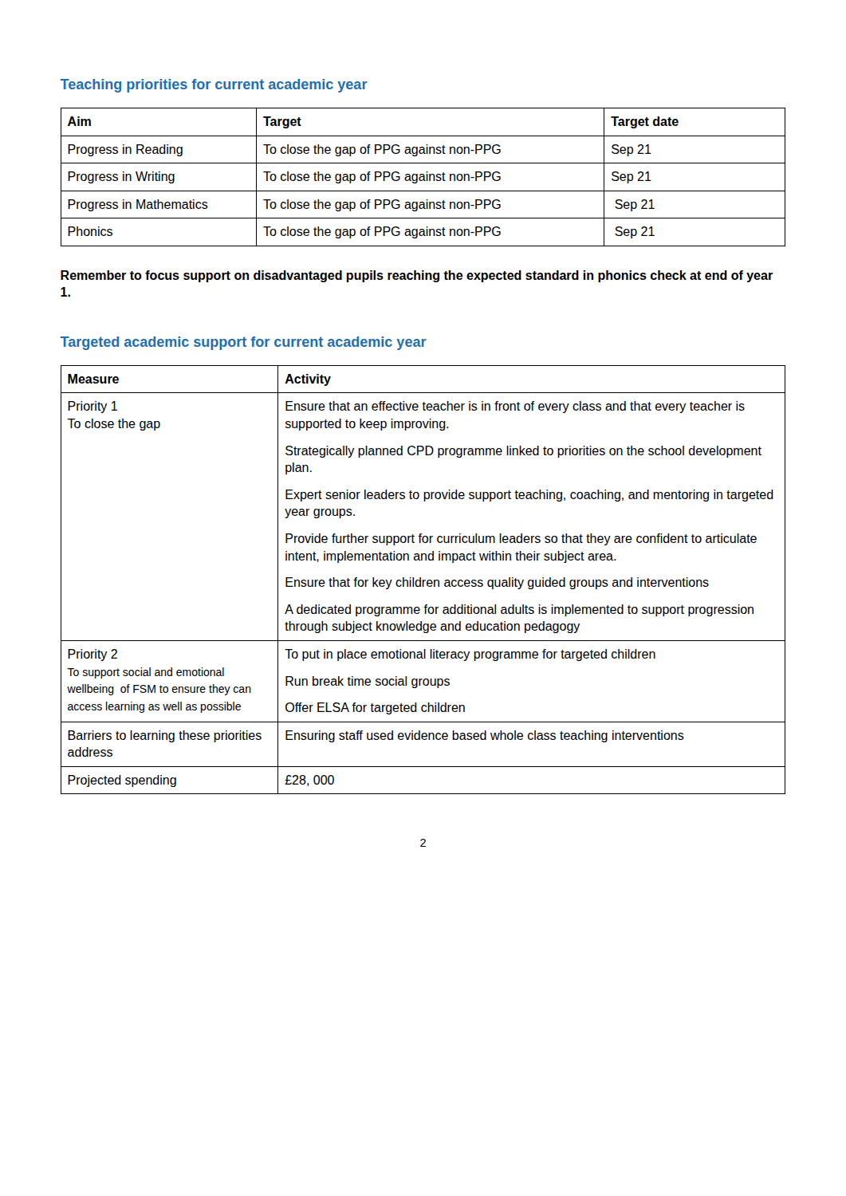Teaching priorities for current academic year
| Aim | Target | Target date |
| --- | --- | --- |
| Progress in Reading | To close the gap of PPG against non-PPG | Sep 21 |
| Progress in Writing | To close the gap of PPG against non-PPG | Sep 21 |
| Progress in Mathematics | To close the gap of PPG against non-PPG | Sep 21 |
| Phonics | To close the gap of PPG against non-PPG | Sep 21 |
Remember to focus support on disadvantaged pupils reaching the expected standard in phonics check at end of year 1.
Targeted academic support for current academic year
| Measure | Activity |
| --- | --- |
| Priority 1 To close the gap | Ensure that an effective teacher is in front of every class and that every teacher is supported to keep improving. Strategically planned CPD programme linked to priorities on the school development plan. Expert senior leaders to provide support teaching, coaching, and mentoring in targeted year groups. Provide further support for curriculum leaders so that they are confident to articulate intent, implementation and impact within their subject area. Ensure that for key children access quality guided groups and interventions A dedicated programme for additional adults is implemented to support progression through subject knowledge and education pedagogy |
| Priority 2 To support social and emotional wellbeing of FSM to ensure they can access learning as well as possible | To put in place emotional literacy programme for targeted children Run break time social groups Offer ELSA for targeted children |
| Barriers to learning these priorities address | Ensuring staff used evidence based whole class teaching interventions |
| Projected spending | £28, 000 |
2